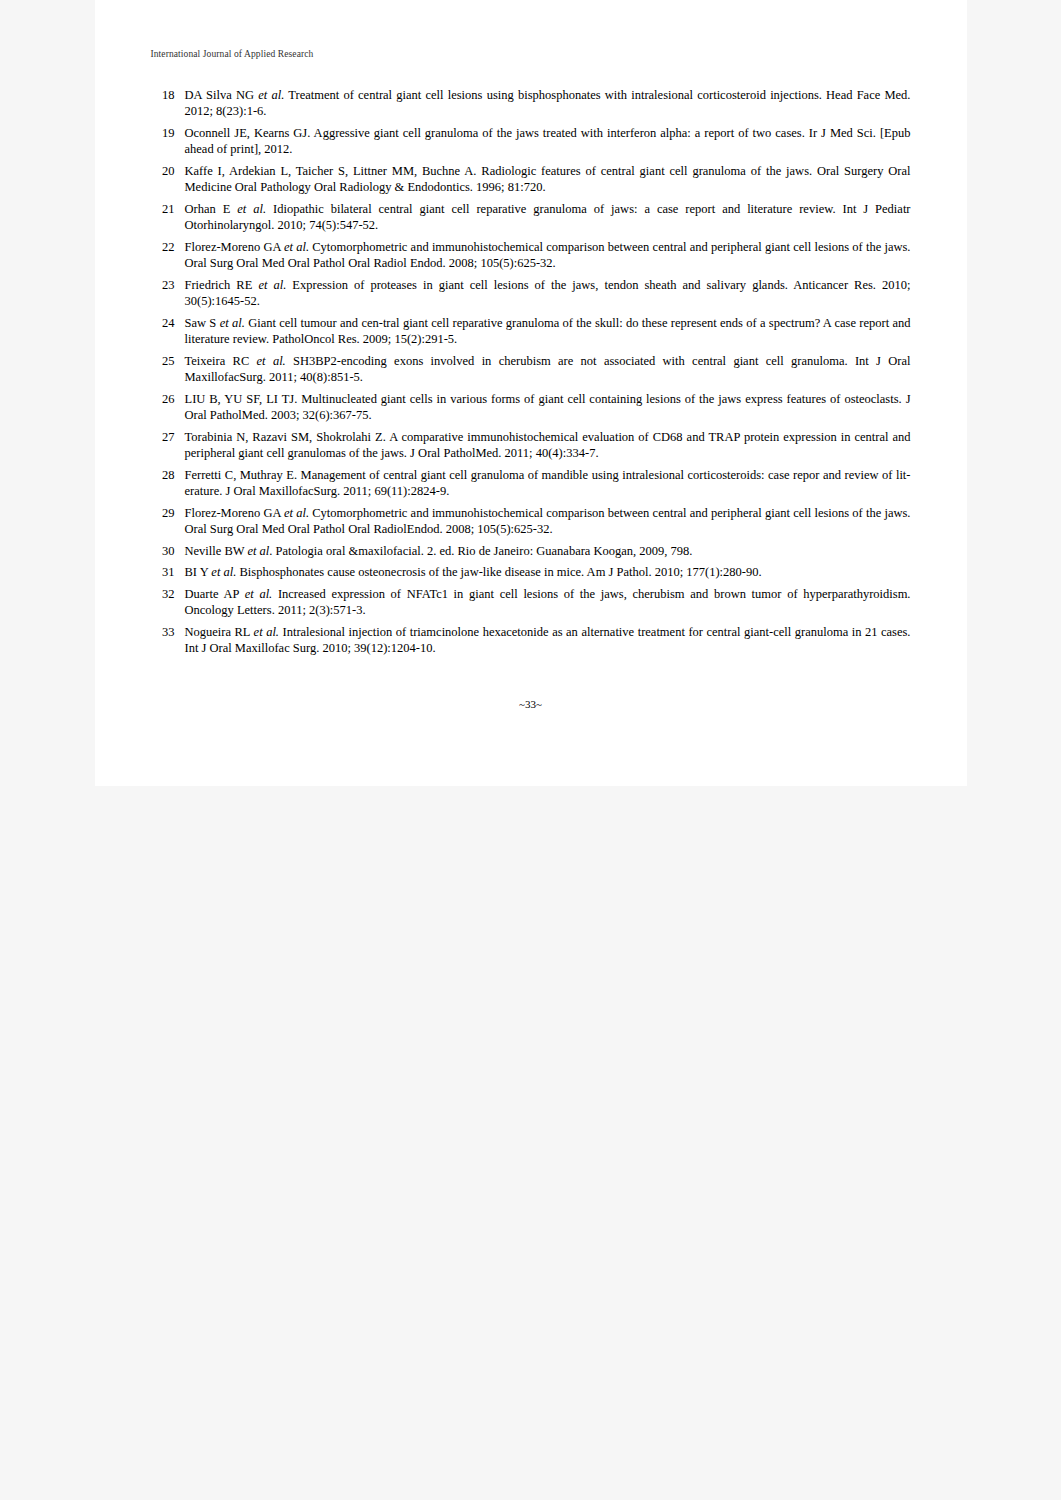International Journal of Applied Research
DA Silva NG et al. Treatment of central giant cell lesions using bisphosphonates with intralesional corticosteroid injections. Head Face Med. 2012; 8(23):1-6.
Oconnell JE, Kearns GJ. Aggressive giant cell granuloma of the jaws treated with interferon alpha: a report of two cases. Ir J Med Sci. [Epub ahead of print], 2012.
Kaffe I, Ardekian L, Taicher S, Littner MM, Buchne A. Radiologic features of central giant cell granuloma of the jaws. Oral Surgery Oral Medicine Oral Pathology Oral Radiology & Endodontics. 1996; 81:720.
Orhan E et al. Idiopathic bilateral central giant cell reparative granuloma of jaws: a case report and literature review. Int J Pediatr Otorhinolaryngol. 2010; 74(5):547-52.
Florez-Moreno GA et al. Cytomorphometric and immunohistochemical comparison between central and peripheral giant cell lesions of the jaws. Oral Surg Oral Med Oral Pathol Oral Radiol Endod. 2008; 105(5):625-32.
Friedrich RE et al. Expression of proteases in giant cell lesions of the jaws, tendon sheath and salivary glands. Anticancer Res. 2010; 30(5):1645-52.
Saw S et al. Giant cell tumour and cen-tral giant cell reparative granuloma of the skull: do these represent ends of a spectrum? A case report and literature review. PatholOncol Res. 2009; 15(2):291-5.
Teixeira RC et al. SH3BP2-encoding exons involved in cherubism are not associated with central giant cell granuloma. Int J Oral MaxillofacSurg. 2011; 40(8):851-5.
LIU B, YU SF, LI TJ. Multinucleated giant cells in various forms of giant cell containing lesions of the jaws express features of osteoclasts. J Oral PatholMed. 2003; 32(6):367-75.
Torabinia N, Razavi SM, Shokrolahi Z. A comparative immunohistochemical evaluation of CD68 and TRAP protein expression in central and peripheral giant cell granulomas of the jaws. J Oral PatholMed. 2011; 40(4):334-7.
Ferretti C, Muthray E. Management of central giant cell granuloma of mandible using intralesional corticosteroids: case repor and review of literature. J Oral MaxillofacSurg. 2011; 69(11):2824-9.
Florez-Moreno GA et al. Cytomorphometric and immunohistochemical comparison between central and peripheral giant cell lesions of the jaws. Oral Surg Oral Med Oral Pathol Oral RadiolEndod. 2008; 105(5):625-32.
Neville BW et al. Patologia oral &maxilofacial. 2. ed. Rio de Janeiro: Guanabara Koogan, 2009, 798.
BI Y et al. Bisphosphonates cause osteonecrosis of the jaw-like disease in mice. Am J Pathol. 2010; 177(1):280-90.
Duarte AP et al. Increased expression of NFATc1 in giant cell lesions of the jaws, cherubism and brown tumor of hyperparathyroidism. Oncology Letters. 2011; 2(3):571-3.
Nogueira RL et al. Intralesional injection of triamcinolone hexacetonide as an alternative treatment for central giant-cell granuloma in 21 cases. Int J Oral Maxillofac Surg. 2010; 39(12):1204-10.
~33~